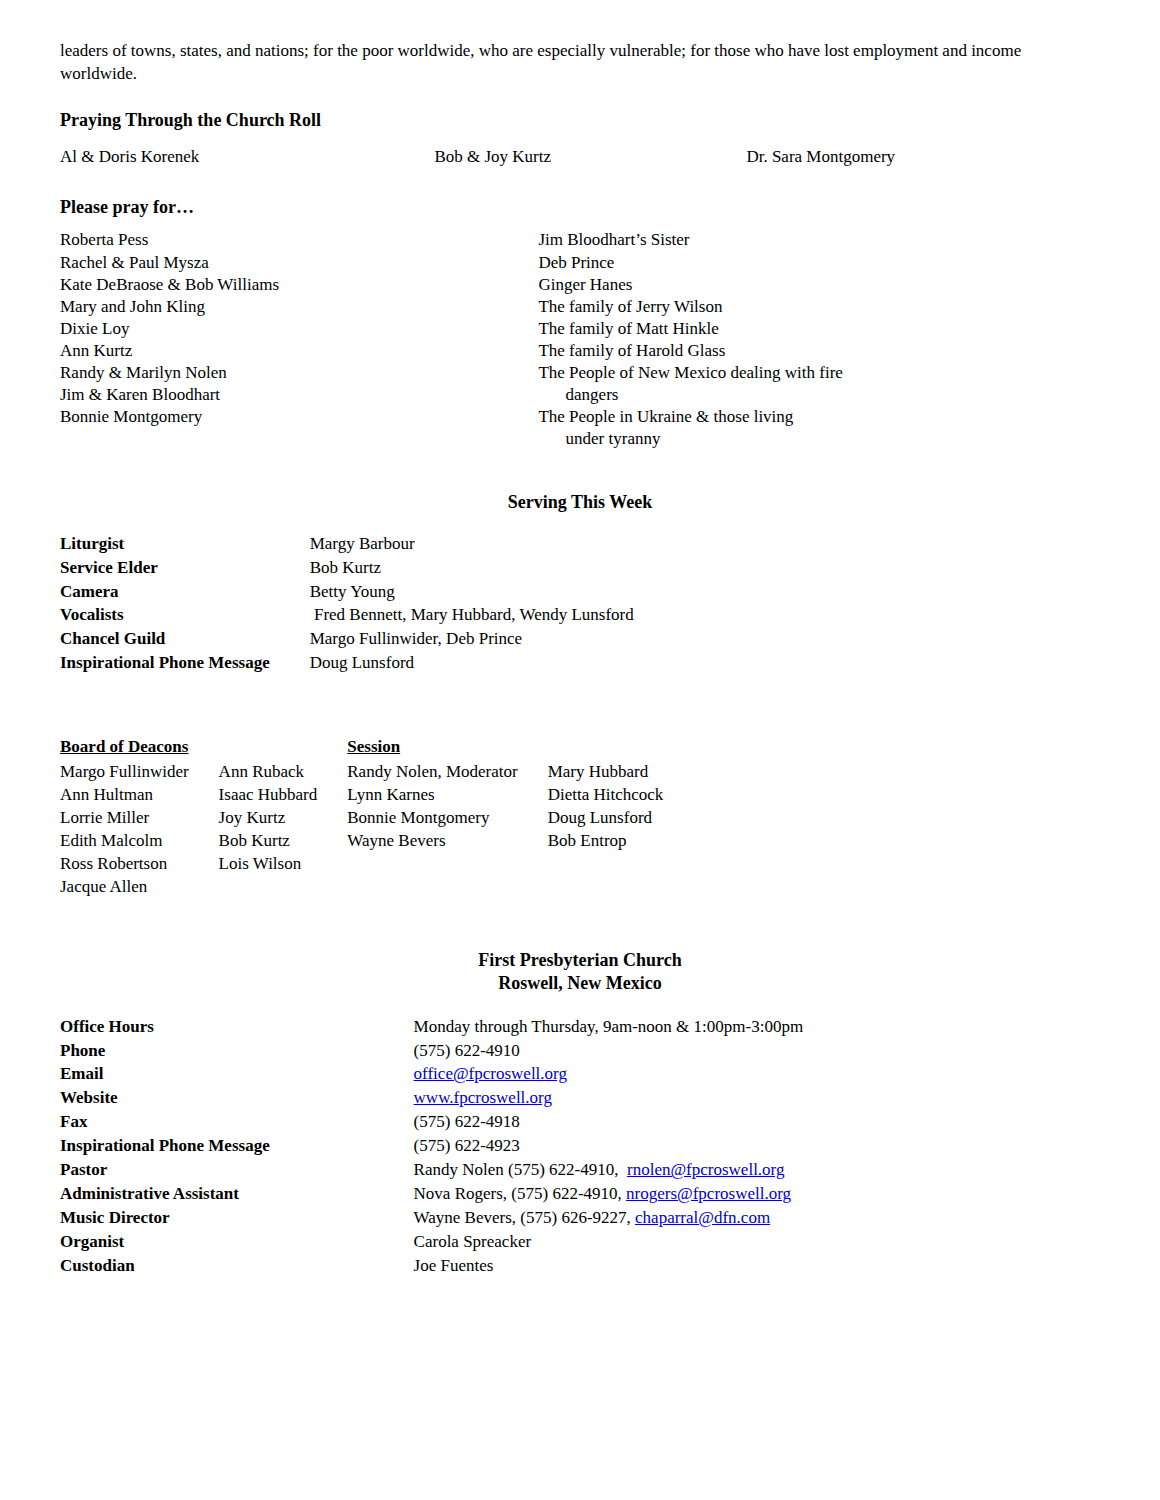leaders of towns, states, and nations; for the poor worldwide, who are especially vulnerable; for those who have lost employment and income worldwide.
Praying Through the Church Roll
| Al & Doris Korenek | Bob & Joy Kurtz | Dr. Sara Montgomery |
Please pray for…
| Roberta Pess Rachel & Paul Mysza Kate DeBraose & Bob Williams Mary and John Kling Dixie Loy Ann Kurtz Randy & Marilyn Nolen Jim & Karen Bloodhart Bonnie Montgomery | Jim Bloodhart’s Sister Deb Prince Ginger Hanes The family of Jerry Wilson The family of Matt Hinkle The family of Harold Glass The People of New Mexico dealing with fire dangers The People in Ukraine & those living under tyranny |
Serving This Week
| Liturgist | Margy Barbour |
| Service Elder | Bob Kurtz |
| Camera | Betty Young |
| Vocalists | Fred Bennett, Mary Hubbard, Wendy Lunsford |
| Chancel Guild | Margo Fullinwider, Deb Prince |
| Inspirational Phone Message | Doug Lunsford |
| Board of Deacons | | Session | |
| Margo Fullinwider | Ann Ruback | Randy Nolen, Moderator | Mary Hubbard |
| Ann Hultman | Isaac Hubbard | Lynn Karnes | Dietta Hitchcock |
| Lorrie Miller | Joy Kurtz | Bonnie Montgomery | Doug Lunsford |
| Edith Malcolm | Bob Kurtz | Wayne Bevers | Bob Entrop |
| Ross Robertson | Lois Wilson | | |
| Jacque Allen | | | |
First Presbyterian Church
Roswell, New Mexico
| Office Hours | Monday through Thursday, 9am-noon & 1:00pm-3:00pm |
| Phone | (575) 622-4910 |
| Email | office@fpcroswell.org |
| Website | www.fpcroswell.org |
| Fax | (575) 622-4918 |
| Inspirational Phone Message | (575) 622-4923 |
| Pastor | Randy Nolen (575) 622-4910, rnolen@fpcroswell.org |
| Administrative Assistant | Nova Rogers, (575) 622-4910, nrogers@fpcroswell.org |
| Music Director | Wayne Bevers, (575) 626-9227, chaparral@dfn.com |
| Organist | Carola Spreacker |
| Custodian | Joe Fuentes |